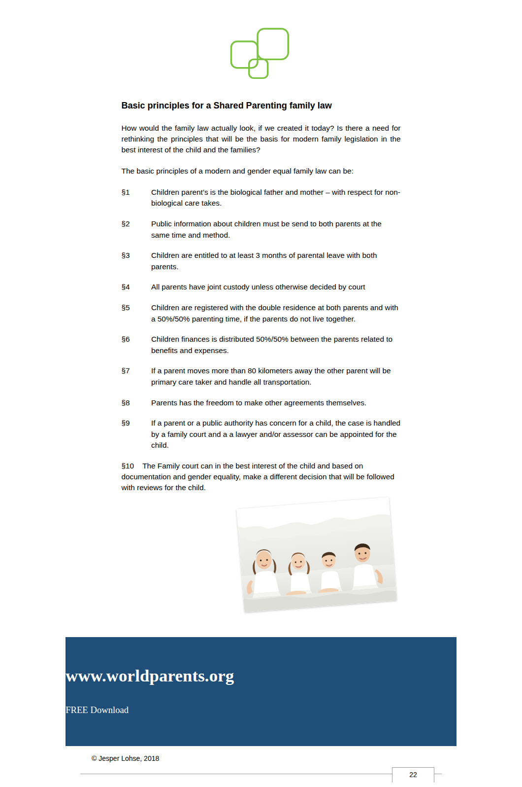Basic principles for a Shared Parenting family law
How would the family law actually look, if we created it today? Is there a need for rethinking the principles that will be the basis for modern family legislation in the best interest of the child and the families?
The basic principles of a modern and gender equal family law can be:
§1 Children parent’s is the biological father and mother – with respect for non-biological care takes.
§2 Public information about children must be send to both parents at the same time and method.
§3 Children are entitled to at least 3 months of parental leave with both parents.
§4 All parents have joint custody unless otherwise decided by court
§5 Children are registered with the double residence at both parents and with a 50%/50% parenting time, if the parents do not live together.
§6 Children finances is distributed 50%/50% between the parents related to benefits and expenses.
§7 If a parent moves more than 80 kilometers away the other parent will be primary care taker and handle all transportation.
§8 Parents has the freedom to make other agreements themselves.
§9 If a parent or a public authority has concern for a child, the case is handled by a family court and a a lawyer and/or assessor can be appointed for the child.
§10 The Family court can in the best interest of the child and based on documentation and gender equality, make a different decision that will be followed with reviews for the child.
www.worldparents.org
FREE Download
© Jesper Lohse, 2018
22